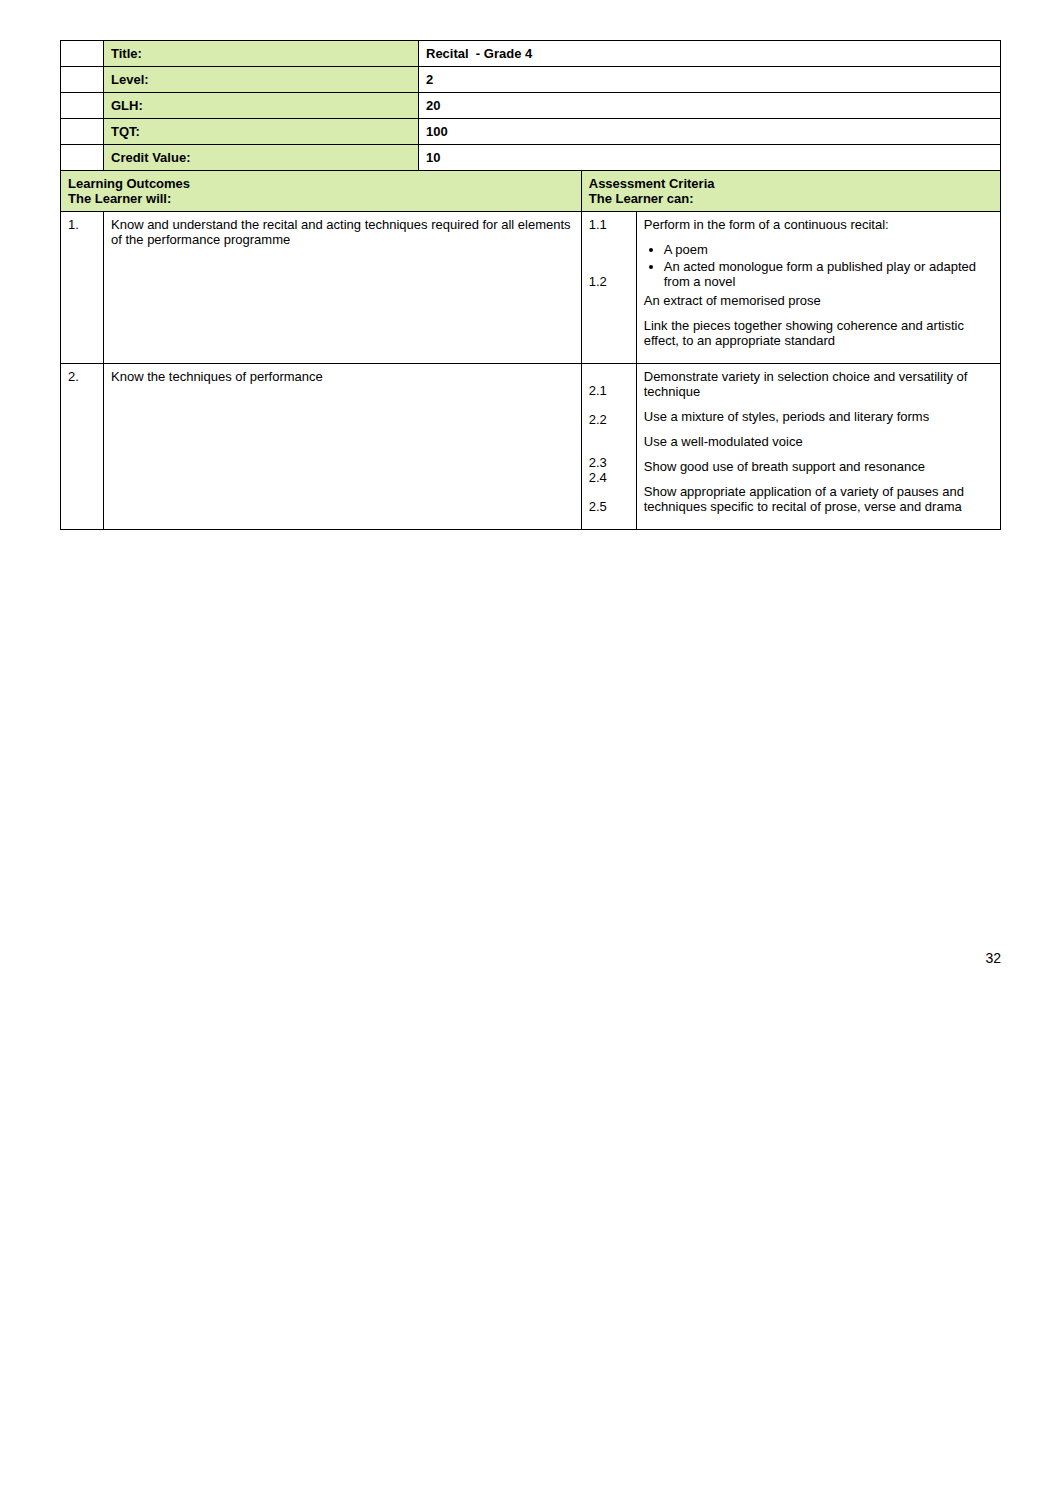| | Title: | Recital - Grade 4 |
| | Level: | 2 |
| | GLH: | 20 |
| | TQT: | 100 |
| | Credit Value: | 10 |
| Learning Outcomes The Learner will: | Assessment Criteria The Learner can: |
| 1. | Know and understand the recital and acting techniques required for all elements of the performance programme | 1.1 1.2 | Perform in the form of a continuous recital: A poem An acted monologue form a published play or adapted from a novel An extract of memorised prose Link the pieces together showing coherence and artistic effect, to an appropriate standard |
| 2. | Know the techniques of performance | 2.1 2.2 2.3 2.4 2.5 | Demonstrate variety in selection choice and versatility of technique Use a mixture of styles, periods and literary forms Use a well-modulated voice Show good use of breath support and resonance Show appropriate application of a variety of pauses and techniques specific to recital of prose, verse and drama |
32